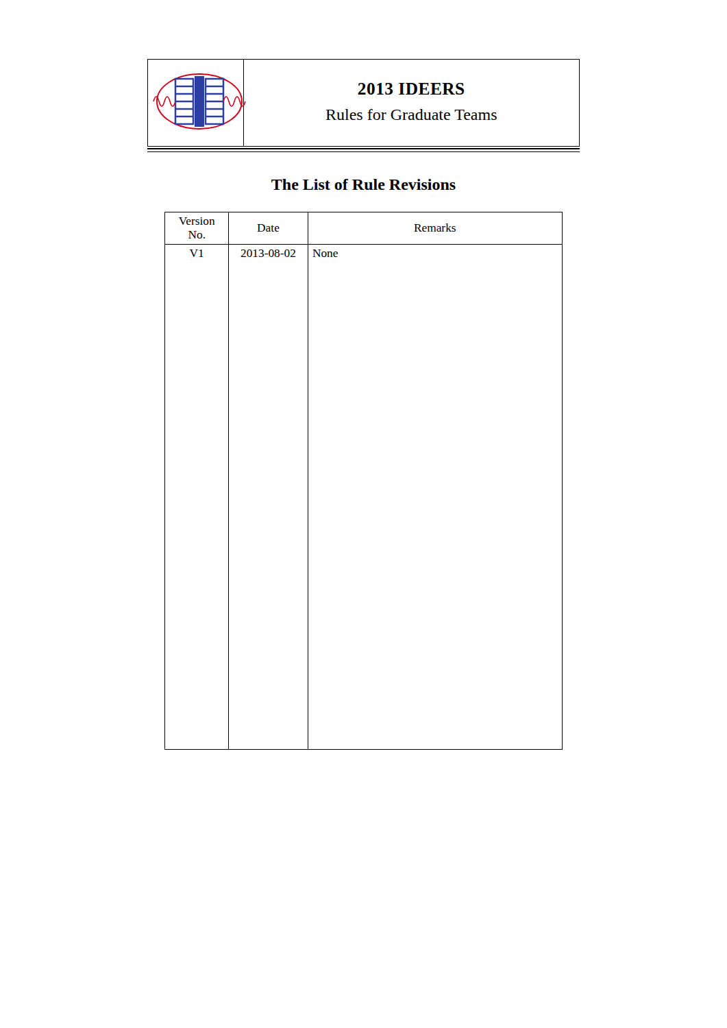| | 2013 IDEERS Rules for Graduate Teams |
The List of Rule Revisions
| Version No. | Date | Remarks |
| --- | --- | --- |
| V1 | 2013-08-02 | None |